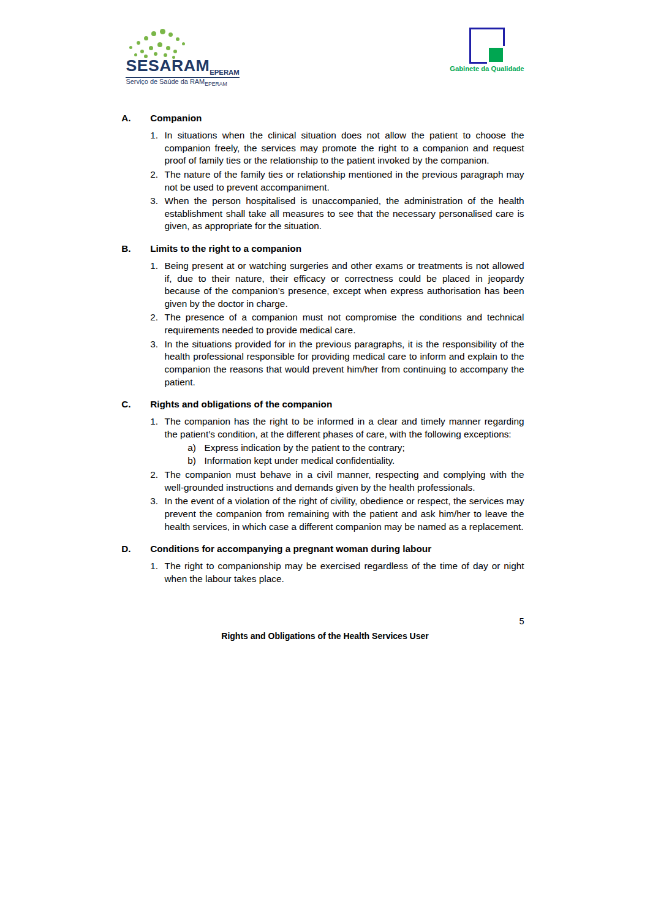SESARAMEPERAM
Serviço de Saúde da RAMEPERAM
Gabinete da Qualidade
A. Companion
In situations when the clinical situation does not allow the patient to choose the companion freely, the services may promote the right to a companion and request proof of family ties or the relationship to the patient invoked by the companion.
The nature of the family ties or relationship mentioned in the previous paragraph may not be used to prevent accompaniment.
When the person hospitalised is unaccompanied, the administration of the health establishment shall take all measures to see that the necessary personalised care is given, as appropriate for the situation.
B. Limits to the right to a companion
Being present at or watching surgeries and other exams or treatments is not allowed if, due to their nature, their efficacy or correctness could be placed in jeopardy because of the companion’s presence, except when express authorisation has been given by the doctor in charge.
The presence of a companion must not compromise the conditions and technical requirements needed to provide medical care.
In the situations provided for in the previous paragraphs, it is the responsibility of the health professional responsible for providing medical care to inform and explain to the companion the reasons that would prevent him/her from continuing to accompany the patient.
C. Rights and obligations of the companion
The companion has the right to be informed in a clear and timely manner regarding the patient’s condition, at the different phases of care, with the following exceptions:
Express indication by the patient to the contrary;
Information kept under medical confidentiality.
The companion must behave in a civil manner, respecting and complying with the well-grounded instructions and demands given by the health professionals.
In the event of a violation of the right of civility, obedience or respect, the services may prevent the companion from remaining with the patient and ask him/her to leave the health services, in which case a different companion may be named as a replacement.
D. Conditions for accompanying a pregnant woman during labour
The right to companionship may be exercised regardless of the time of day or night when the labour takes place.
5
Rights and Obligations of the Health Services User